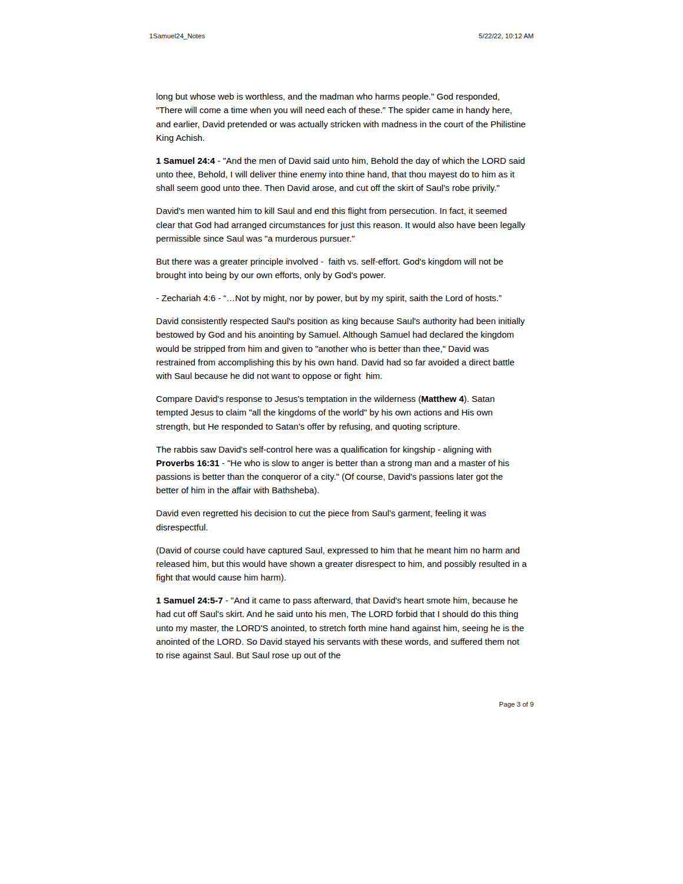1Samuel24_Notes
5/22/22, 10:12 AM
long but whose web is worthless, and the madman who harms people." God responded, "There will come a time when you will need each of these." The spider came in handy here, and earlier, David pretended or was actually stricken with madness in the court of the Philistine King Achish.
1 Samuel 24:4 - "And the men of David said unto him, Behold the day of which the LORD said unto thee, Behold, I will deliver thine enemy into thine hand, that thou mayest do to him as it shall seem good unto thee. Then David arose, and cut off the skirt of Saul's robe privily."
David's men wanted him to kill Saul and end this flight from persecution. In fact, it seemed clear that God had arranged circumstances for just this reason. It would also have been legally permissible since Saul was "a murderous pursuer."
But there was a greater principle involved - faith vs. self-effort. God's kingdom will not be brought into being by our own efforts, only by God's power.
- Zechariah 4:6 - “…Not by might, nor by power, but by my spirit, saith the Lord of hosts.”
David consistently respected Saul's position as king because Saul's authority had been initially bestowed by God and his anointing by Samuel. Although Samuel had declared the kingdom would be stripped from him and given to "another who is better than thee," David was restrained from accomplishing this by his own hand. David had so far avoided a direct battle with Saul because he did not want to oppose or fight him.
Compare David's response to Jesus's temptation in the wilderness (Matthew 4). Satan tempted Jesus to claim "all the kingdoms of the world" by his own actions and His own strength, but He responded to Satan's offer by refusing, and quoting scripture.
The rabbis saw David's self-control here was a qualification for kingship - aligning with Proverbs 16:31 - "He who is slow to anger is better than a strong man and a master of his passions is better than the conqueror of a city." (Of course, David's passions later got the better of him in the affair with Bathsheba).
David even regretted his decision to cut the piece from Saul's garment, feeling it was disrespectful.
(David of course could have captured Saul, expressed to him that he meant him no harm and released him, but this would have shown a greater disrespect to him, and possibly resulted in a fight that would cause him harm).
1 Samuel 24:5-7 - "And it came to pass afterward, that David's heart smote him, because he had cut off Saul's skirt. And he said unto his men, The LORD forbid that I should do this thing unto my master, the LORD'S anointed, to stretch forth mine hand against him, seeing he is the anointed of the LORD. So David stayed his servants with these words, and suffered them not to rise against Saul. But Saul rose up out of the
Page 3 of 9